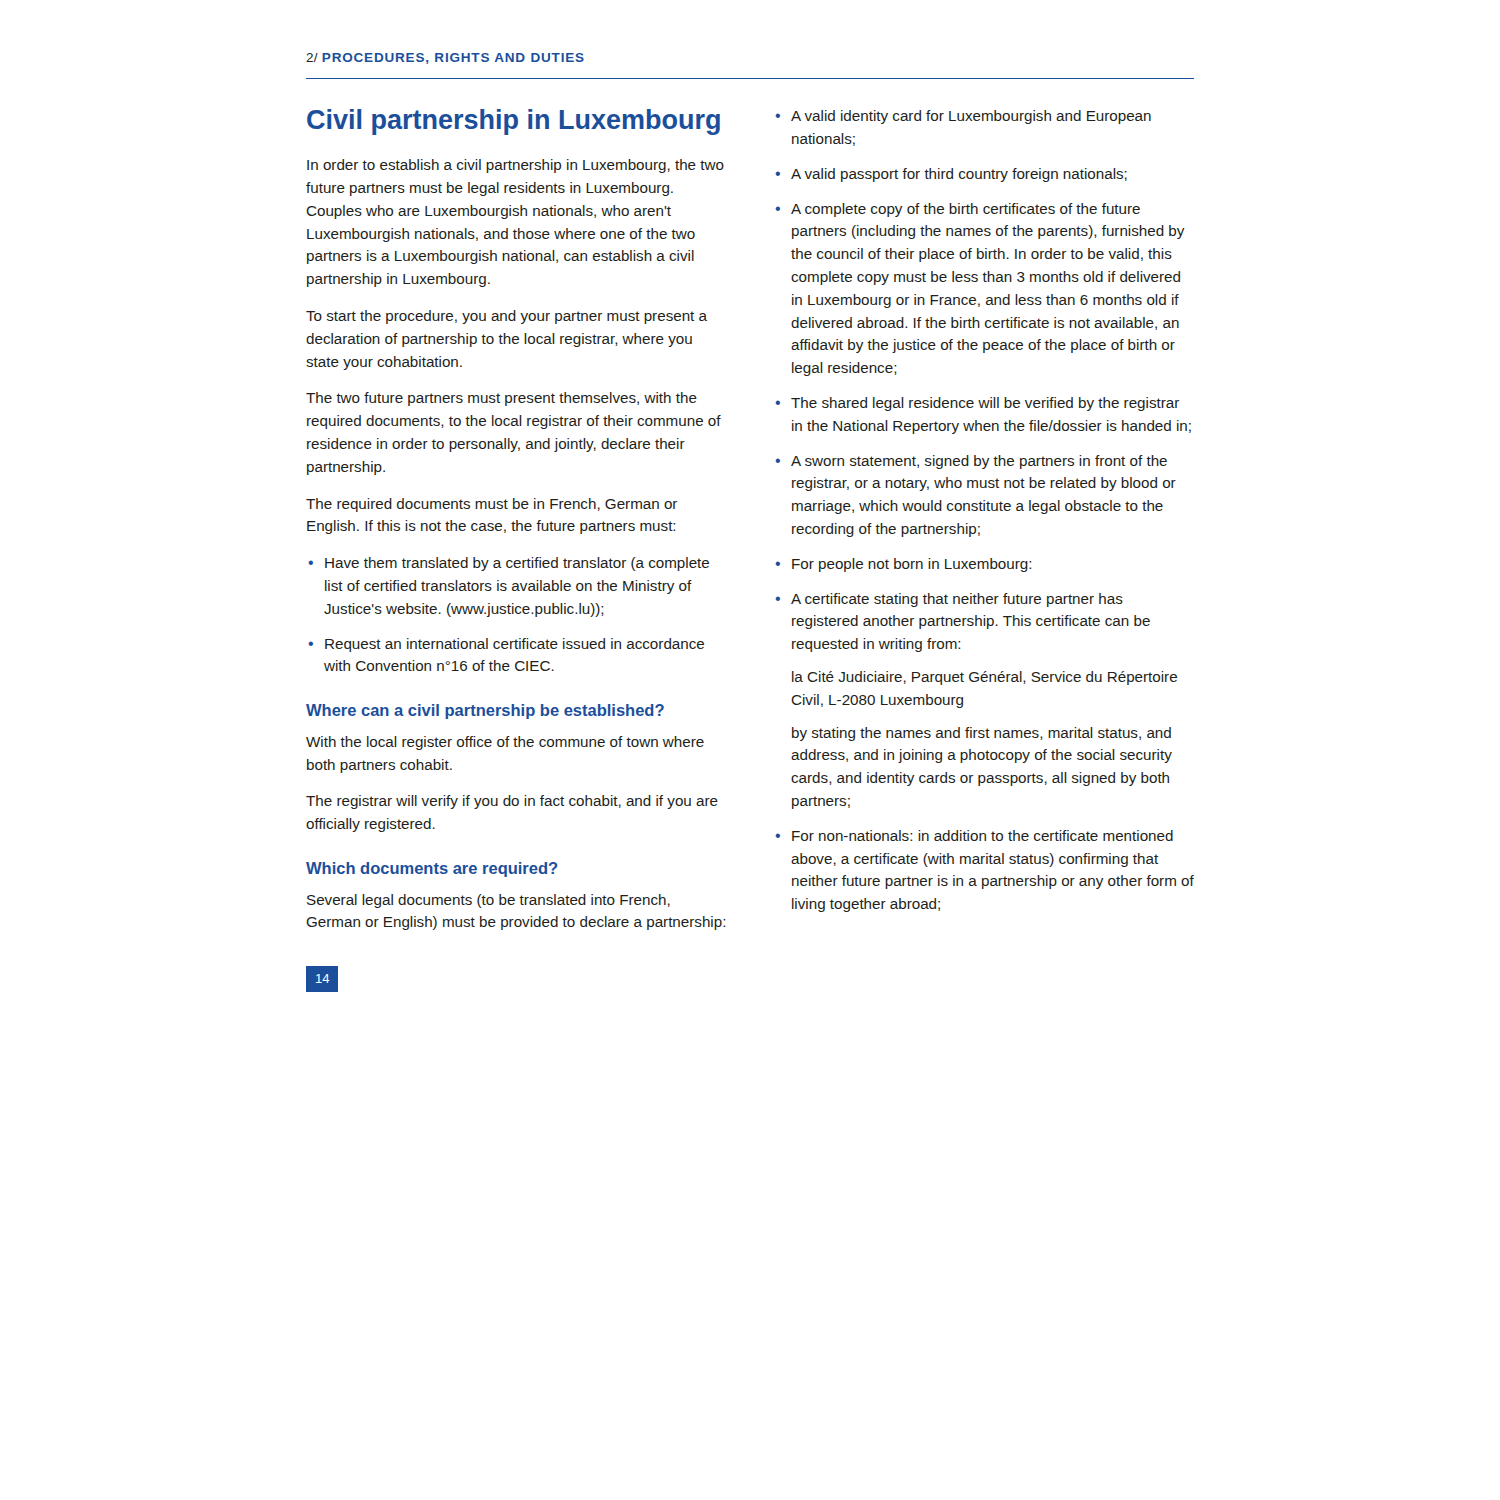2/ PROCEDURES, RIGHTS AND DUTIES
Civil partnership in Luxembourg
In order to establish a civil partnership in Luxembourg, the two future partners must be legal residents in Luxembourg. Couples who are Luxembourgish nationals, who aren't Luxembourgish nationals, and those where one of the two partners is a Luxembourgish national, can establish a civil partnership in Luxembourg.
To start the procedure, you and your partner must present a declaration of partnership to the local registrar, where you state your cohabitation.
The two future partners must present themselves, with the required documents, to the local registrar of their commune of residence in order to personally, and jointly, declare their partnership.
The required documents must be in French, German or English. If this is not the case, the future partners must:
Have them translated by a certified translator (a complete list of certified translators is available on the Ministry of Justice's website. (www.justice.public.lu));
Request an international certificate issued in accordance with Convention n°16 of the CIEC.
Where can a civil partnership be established?
With the local register office of the commune of town where both partners cohabit.
The registrar will verify if you do in fact cohabit, and if you are officially registered.
Which documents are required?
Several legal documents (to be translated into French, German or English) must be provided to declare a partnership:
A valid identity card for Luxembourgish and European nationals;
A valid passport for third country foreign nationals;
A complete copy of the birth certificates of the future partners (including the names of the parents), furnished by the council of their place of birth. In order to be valid, this complete copy must be less than 3 months old if delivered in Luxembourg or in France, and less than 6 months old if delivered abroad. If the birth certificate is not available, an affidavit by the justice of the peace of the place of birth or legal residence;
The shared legal residence will be verified by the registrar in the National Repertory when the file/dossier is handed in;
A sworn statement, signed by the partners in front of the registrar, or a notary, who must not be related by blood or marriage, which would constitute a legal obstacle to the recording of the partnership;
For people not born in Luxembourg:
A certificate stating that neither future partner has registered another partnership. This certificate can be requested in writing from:
la Cité Judiciaire, Parquet Général, Service du Répertoire Civil, L-2080 Luxembourg
by stating the names and first names, marital status, and address, and in joining a photocopy of the social security cards, and identity cards or passports, all signed by both partners;
For non-nationals: in addition to the certificate mentioned above, a certificate (with marital status) confirming that neither future partner is in a partnership or any other form of living together abroad;
14